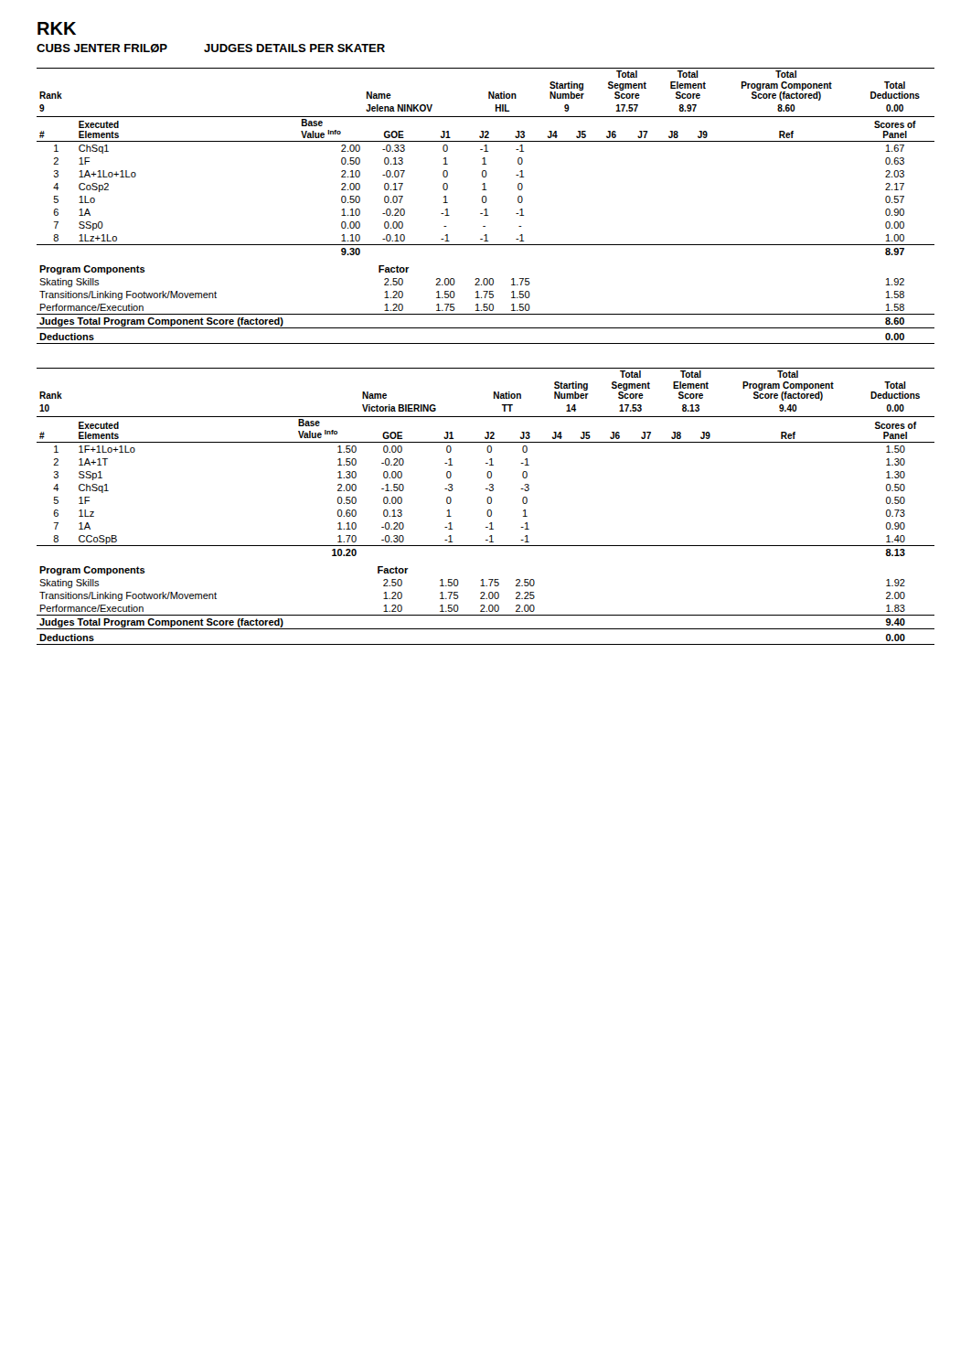RKK
CUBS JENTER FRILØP JUDGES DETAILS PER SKATER
| Rank | Name | Nation | Starting Number | Total Segment Score | Total Element Score | Total Program Component Score (factored) | Total Deductions |
| --- | --- | --- | --- | --- | --- | --- | --- |
| 9 | Jelena NINKOV | HIL | 9 | 17.57 | 8.97 | 8.60 | 0.00 |
| # | Executed Elements | Base Value Info | GOE | J1 | J2 | J3 | J4 | J5 | J6 | J7 | J8 | J9 | Ref | Scores of Panel |
| 1 | ChSq1 | 2.00 | -0.33 | 0 | -1 | -1 | | | | | | | | 1.67 |
| 2 | 1F | 0.50 | 0.13 | 1 | 1 | 0 | | | | | | | | 0.63 |
| 3 | 1A+1Lo+1Lo | 2.10 | -0.07 | 0 | 0 | -1 | | | | | | | | 2.03 |
| 4 | CoSp2 | 2.00 | 0.17 | 0 | 1 | 0 | | | | | | | | 2.17 |
| 5 | 1Lo | 0.50 | 0.07 | 1 | 0 | 0 | | | | | | | | 0.57 |
| 6 | 1A | 1.10 | -0.20 | -1 | -1 | -1 | | | | | | | | 0.90 |
| 7 | SSp0 | 0.00 | 0.00 | - | - | - | | | | | | | | 0.00 |
| 8 | 1Lz+1Lo | 1.10 | -0.10 | -1 | -1 | -1 | | | | | | | | 1.00 |
| | | 9.30 | | 8.97 |
| Program Components | | Factor | |
| Skating Skills | | 2.50 | 2.00 | 2.00 | 1.75 | | | | | | | | 1.92 |
| Transitions/Linking Footwork/Movement | | 1.20 | 1.50 | 1.75 | 1.50 | | | | | | | | 1.58 |
| Performance/Execution | | 1.20 | 1.75 | 1.50 | 1.50 | | | | | | | | 1.58 |
| Judges Total Program Component Score (factored) | 8.60 |
| Deductions | 0.00 |
| Rank | Name | Nation | Starting Number | Total Segment Score | Total Element Score | Total Program Component Score (factored) | Total Deductions |
| --- | --- | --- | --- | --- | --- | --- | --- |
| 10 | Victoria BIERING | TT | 14 | 17.53 | 8.13 | 9.40 | 0.00 |
| # | Executed Elements | Base Value Info | GOE | J1 | J2 | J3 | J4 | J5 | J6 | J7 | J8 | J9 | Ref | Scores of Panel |
| 1 | 1F+1Lo+1Lo | 1.50 | 0.00 | 0 | 0 | 0 | | | | | | | | 1.50 |
| 2 | 1A+1T | 1.50 | -0.20 | -1 | -1 | -1 | | | | | | | | 1.30 |
| 3 | SSp1 | 1.30 | 0.00 | 0 | 0 | 0 | | | | | | | | 1.30 |
| 4 | ChSq1 | 2.00 | -1.50 | -3 | -3 | -3 | | | | | | | | 0.50 |
| 5 | 1F | 0.50 | 0.00 | 0 | 0 | 0 | | | | | | | | 0.50 |
| 6 | 1Lz | 0.60 | 0.13 | 1 | 0 | 1 | | | | | | | | 0.73 |
| 7 | 1A | 1.10 | -0.20 | -1 | -1 | -1 | | | | | | | | 0.90 |
| 8 | CCoSpB | 1.70 | -0.30 | -1 | -1 | -1 | | | | | | | | 1.40 |
| | | 10.20 | | 8.13 |
| Program Components | | Factor | |
| Skating Skills | | 2.50 | 1.50 | 1.75 | 2.50 | | | | | | | | 1.92 |
| Transitions/Linking Footwork/Movement | | 1.20 | 1.75 | 2.00 | 2.25 | | | | | | | | 2.00 |
| Performance/Execution | | 1.20 | 1.50 | 2.00 | 2.00 | | | | | | | | 1.83 |
| Judges Total Program Component Score (factored) | 9.40 |
| Deductions | 0.00 |